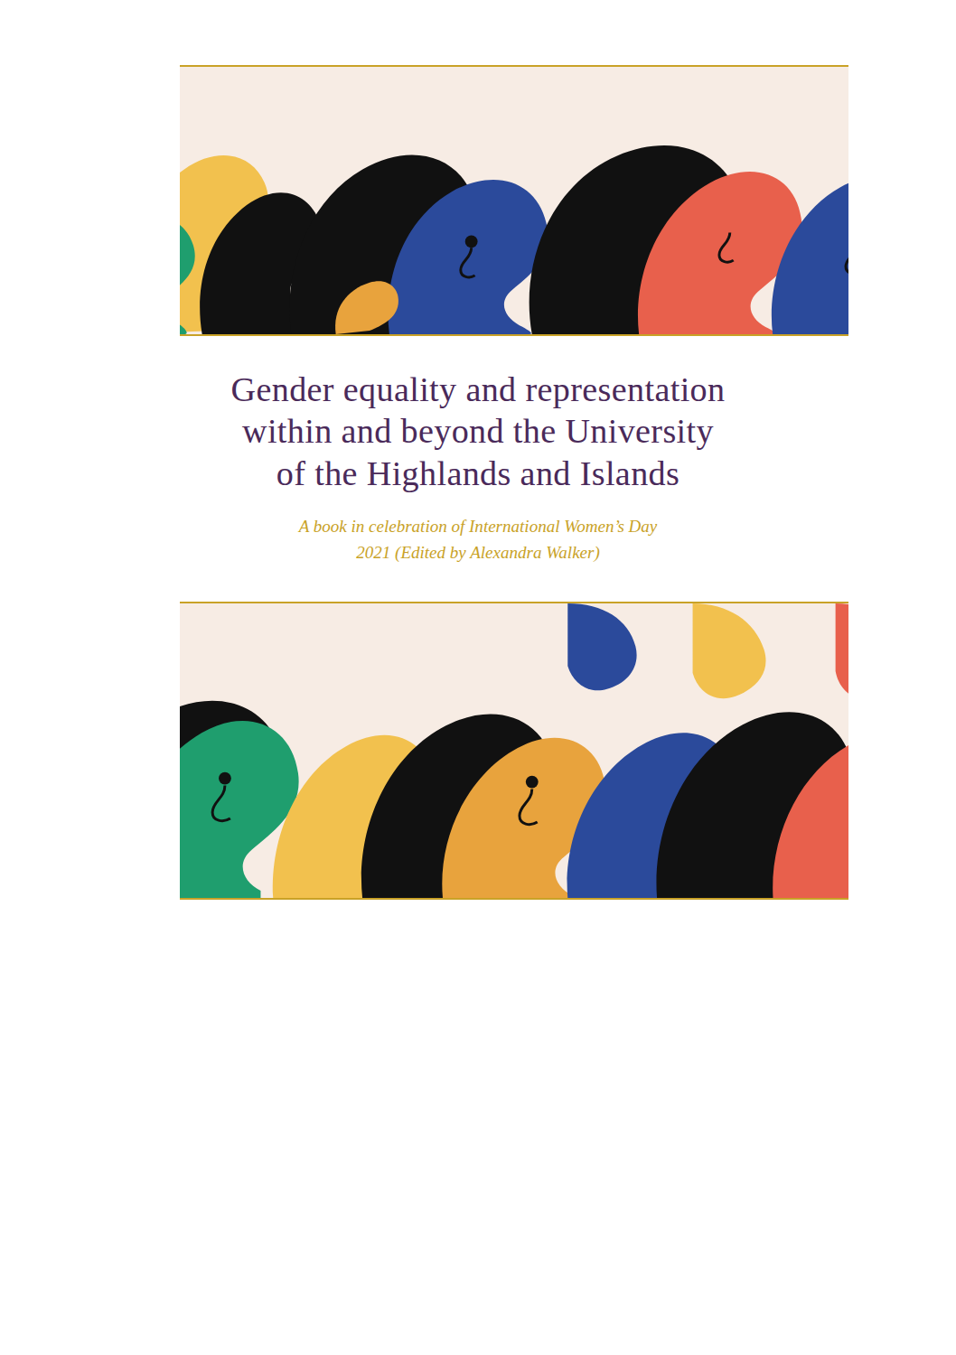Gender equality and representation
within and beyond the University
of the Highlands and Islands
A book in celebration of International Women’s Day 2021 (Edited by Alexandra Walker)